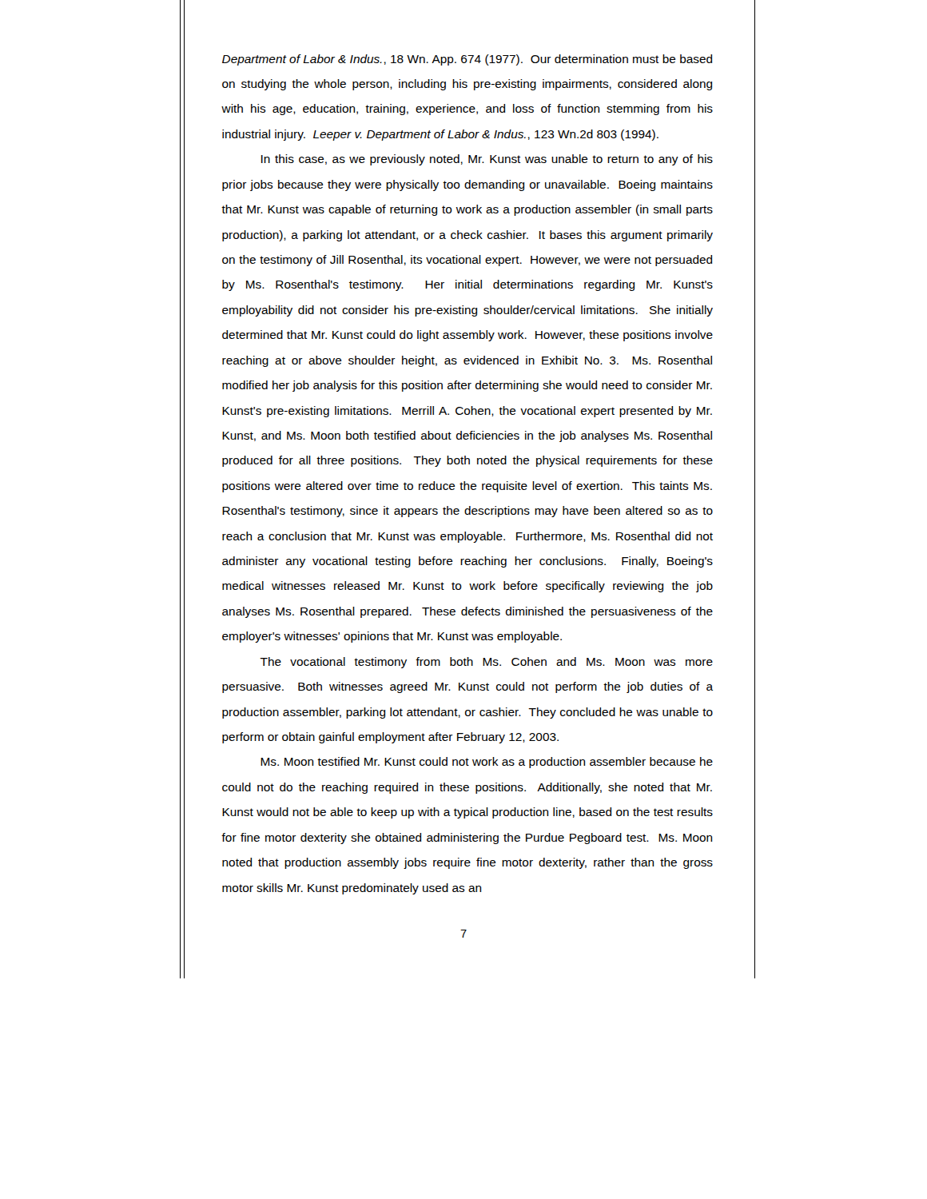Department of Labor & Indus., 18 Wn. App. 674 (1977). Our determination must be based on studying the whole person, including his pre-existing impairments, considered along with his age, education, training, experience, and loss of function stemming from his industrial injury. Leeper v. Department of Labor & Indus., 123 Wn.2d 803 (1994).
In this case, as we previously noted, Mr. Kunst was unable to return to any of his prior jobs because they were physically too demanding or unavailable. Boeing maintains that Mr. Kunst was capable of returning to work as a production assembler (in small parts production), a parking lot attendant, or a check cashier. It bases this argument primarily on the testimony of Jill Rosenthal, its vocational expert. However, we were not persuaded by Ms. Rosenthal's testimony. Her initial determinations regarding Mr. Kunst's employability did not consider his pre-existing shoulder/cervical limitations. She initially determined that Mr. Kunst could do light assembly work. However, these positions involve reaching at or above shoulder height, as evidenced in Exhibit No. 3. Ms. Rosenthal modified her job analysis for this position after determining she would need to consider Mr. Kunst's pre-existing limitations. Merrill A. Cohen, the vocational expert presented by Mr. Kunst, and Ms. Moon both testified about deficiencies in the job analyses Ms. Rosenthal produced for all three positions. They both noted the physical requirements for these positions were altered over time to reduce the requisite level of exertion. This taints Ms. Rosenthal's testimony, since it appears the descriptions may have been altered so as to reach a conclusion that Mr. Kunst was employable. Furthermore, Ms. Rosenthal did not administer any vocational testing before reaching her conclusions. Finally, Boeing's medical witnesses released Mr. Kunst to work before specifically reviewing the job analyses Ms. Rosenthal prepared. These defects diminished the persuasiveness of the employer's witnesses' opinions that Mr. Kunst was employable.
The vocational testimony from both Ms. Cohen and Ms. Moon was more persuasive. Both witnesses agreed Mr. Kunst could not perform the job duties of a production assembler, parking lot attendant, or cashier. They concluded he was unable to perform or obtain gainful employment after February 12, 2003.
Ms. Moon testified Mr. Kunst could not work as a production assembler because he could not do the reaching required in these positions. Additionally, she noted that Mr. Kunst would not be able to keep up with a typical production line, based on the test results for fine motor dexterity she obtained administering the Purdue Pegboard test. Ms. Moon noted that production assembly jobs require fine motor dexterity, rather than the gross motor skills Mr. Kunst predominately used as an
7